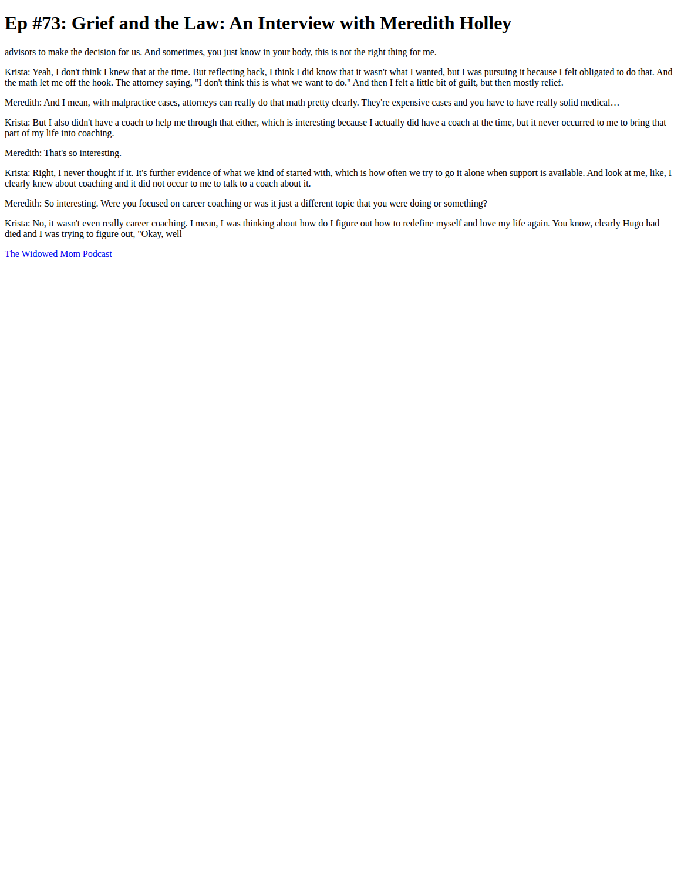Ep #73: Grief and the Law: An Interview with Meredith Holley
advisors to make the decision for us. And sometimes, you just know in your body, this is not the right thing for me.
Krista: Yeah, I don't think I knew that at the time. But reflecting back, I think I did know that it wasn't what I wanted, but I was pursuing it because I felt obligated to do that. And the math let me off the hook. The attorney saying, "I don't think this is what we want to do." And then I felt a little bit of guilt, but then mostly relief.
Meredith: And I mean, with malpractice cases, attorneys can really do that math pretty clearly. They're expensive cases and you have to have really solid medical…
Krista: But I also didn't have a coach to help me through that either, which is interesting because I actually did have a coach at the time, but it never occurred to me to bring that part of my life into coaching.
Meredith: That's so interesting.
Krista: Right, I never thought if it. It's further evidence of what we kind of started with, which is how often we try to go it alone when support is available. And look at me, like, I clearly knew about coaching and it did not occur to me to talk to a coach about it.
Meredith: So interesting. Were you focused on career coaching or was it just a different topic that you were doing or something?
Krista: No, it wasn't even really career coaching. I mean, I was thinking about how do I figure out how to redefine myself and love my life again. You know, clearly Hugo had died and I was trying to figure out, "Okay, well
The Widowed Mom Podcast